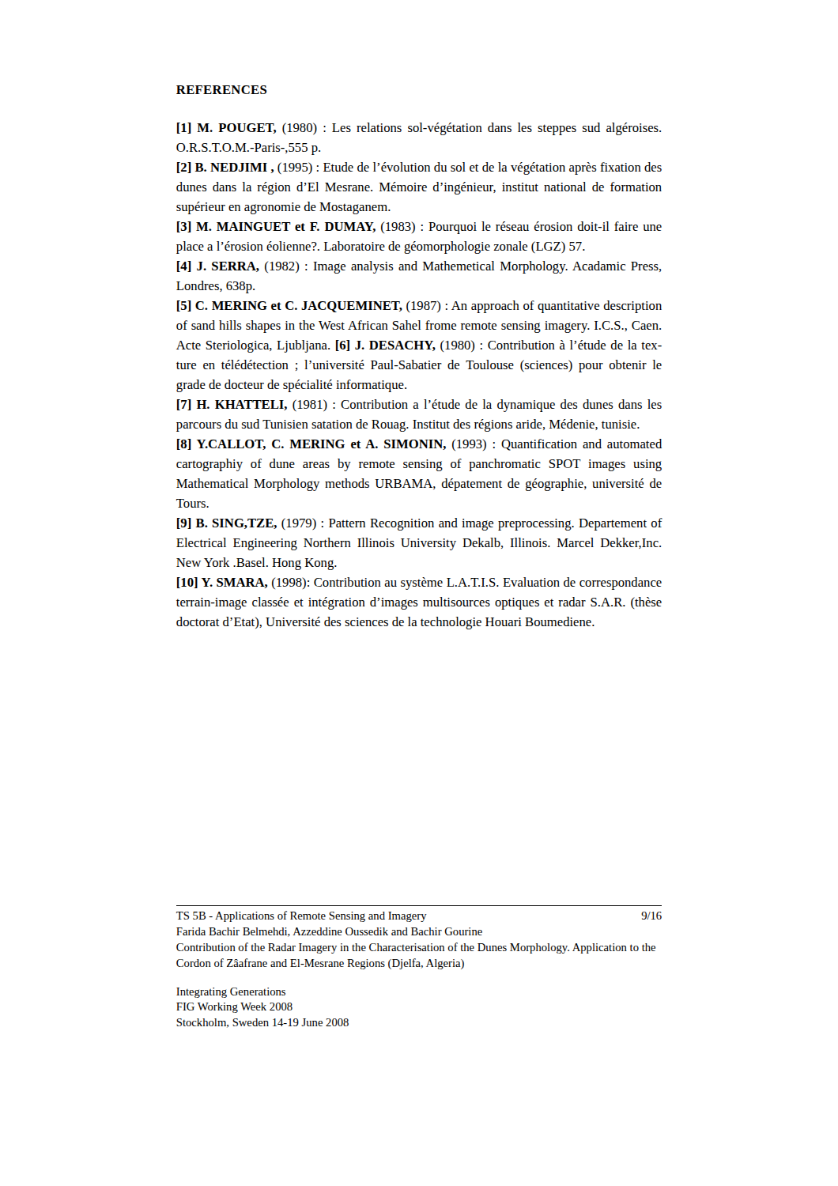REFERENCES
[1] M. POUGET, (1980) : Les relations sol-végétation dans les steppes sud algéroises. O.R.S.T.O.M.-Paris-,555 p.
[2] B. NEDJIMI , (1995) : Etude de l’évolution du sol et de la végétation après fixation des dunes dans la région d’El Mesrane. Mémoire d’ingénieur, institut national de formation supérieur en agronomie de Mostaganem.
[3] M. MAINGUET et F. DUMAY, (1983) : Pourquoi le réseau érosion doit-il faire une place a l’érosion éolienne?. Laboratoire de géomorphologie zonale (LGZ) 57.
[4] J. SERRA, (1982) : Image analysis and Mathemetical Morphology. Acadamic Press, Londres, 638p.
[5] C. MERING et C. JACQUEMINET, (1987) : An approach of quantitative description of sand hills shapes in the West African Sahel frome remote sensing imagery. I.C.S., Caen. Acte Steriologica, Ljubljana. [6] J. DESACHY, (1980) : Contribution à l’étude de la texture en télédétection ; l’université Paul-Sabatier de Toulouse (sciences) pour obtenir le grade de docteur de spécialité informatique.
[7] H. KHATTELI, (1981) : Contribution a l’étude de la dynamique des dunes dans les parcours du sud Tunisien satation de Rouag. Institut des régions aride, Médenie, tunisie.
[8] Y.CALLOT, C. MERING et A. SIMONIN, (1993) : Quantification and automated cartographiy of dune areas by remote sensing of panchromatic SPOT images using Mathematical Morphology methods URBAMA, dépatement de géographie, université de Tours.
[9] B. SING,TZE, (1979) : Pattern Recognition and image preprocessing. Departement of Electrical Engineering Northern Illinois University Dekalb, Illinois. Marcel Dekker,Inc. New York .Basel. Hong Kong.
[10] Y. SMARA, (1998): Contribution au système L.A.T.I.S. Evaluation de correspondance terrain-image classée et intégration d’images multisources optiques et radar S.A.R. (thèse doctorat d’Etat), Université des sciences de la technologie Houari Boumediene.
9/16
TS 5B - Applications of Remote Sensing and Imagery
Farida Bachir Belmehdi, Azzeddine Oussedik and Bachir Gourine
Contribution of the Radar Imagery in the Characterisation of the Dunes Morphology. Application to the Cordon of Zâafrane and El-Mesrane Regions (Djelfa, Algeria)
Integrating Generations
FIG Working Week 2008
Stockholm, Sweden 14-19 June 2008